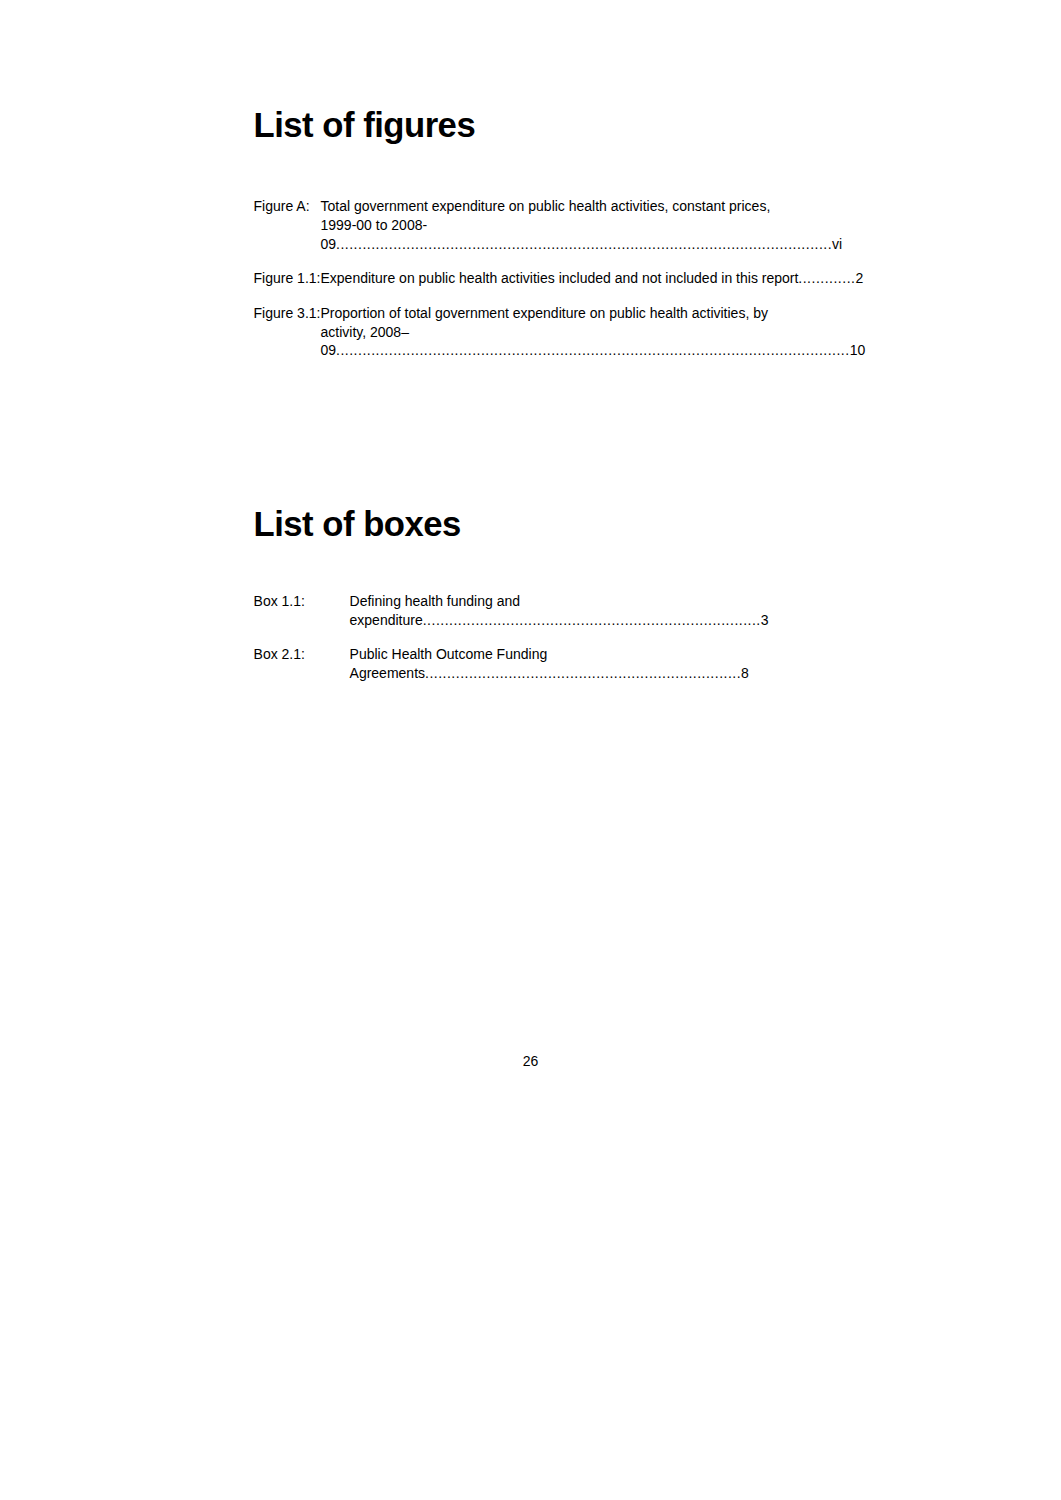List of figures
| Figure A: | Total government expenditure on public health activities, constant prices, 1999-00 to 2008-09 ................................................................................................................. vi |
| Figure 1.1: | Expenditure on public health activities included and not included in this report ............. 2 |
| Figure 3.1: | Proportion of total government expenditure on public health activities, by activity, 2008–09 ..................................................................................................................... 10 |
List of boxes
| Box 1.1: | Defining health funding and expenditure ............................................................................. 3 |
| Box 2.1: | Public Health Outcome Funding Agreements ........................................................................ 8 |
26